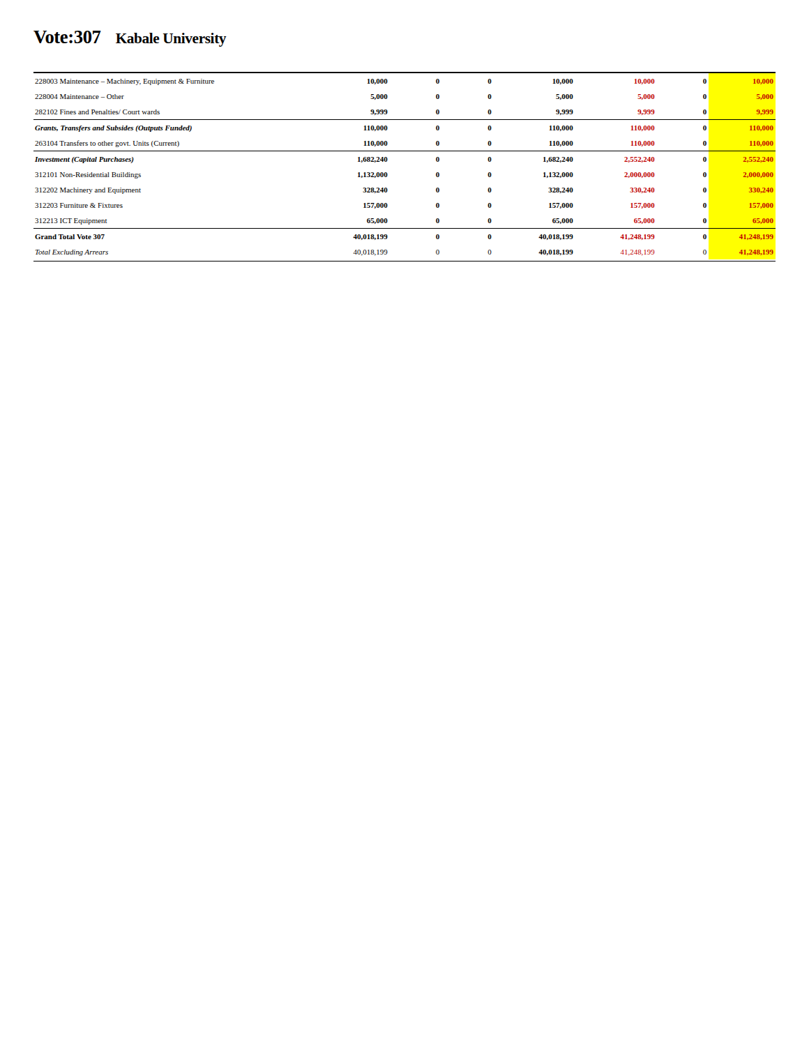Vote:307 Kabale University
| 228003 Maintenance – Machinery, Equipment & Furniture | 10,000 | 0 | 0 | 10,000 | 10,000 | 0 | 10,000 |
| 228004 Maintenance – Other | 5,000 | 0 | 0 | 5,000 | 5,000 | 0 | 5,000 |
| 282102 Fines and Penalties/ Court wards | 9,999 | 0 | 0 | 9,999 | 9,999 | 0 | 9,999 |
| Grants, Transfers and Subsides (Outputs Funded) | 110,000 | 0 | 0 | 110,000 | 110,000 | 0 | 110,000 |
| 263104 Transfers to other govt. Units (Current) | 110,000 | 0 | 0 | 110,000 | 110,000 | 0 | 110,000 |
| Investment (Capital Purchases) | 1,682,240 | 0 | 0 | 1,682,240 | 2,552,240 | 0 | 2,552,240 |
| 312101 Non-Residential Buildings | 1,132,000 | 0 | 0 | 1,132,000 | 2,000,000 | 0 | 2,000,000 |
| 312202 Machinery and Equipment | 328,240 | 0 | 0 | 328,240 | 330,240 | 0 | 330,240 |
| 312203 Furniture & Fixtures | 157,000 | 0 | 0 | 157,000 | 157,000 | 0 | 157,000 |
| 312213 ICT Equipment | 65,000 | 0 | 0 | 65,000 | 65,000 | 0 | 65,000 |
| Grand Total Vote 307 | 40,018,199 | 0 | 0 | 40,018,199 | 41,248,199 | 0 | 41,248,199 |
| Total Excluding Arrears | 40,018,199 | 0 | 0 | 40,018,199 | 41,248,199 | 0 | 41,248,199 |